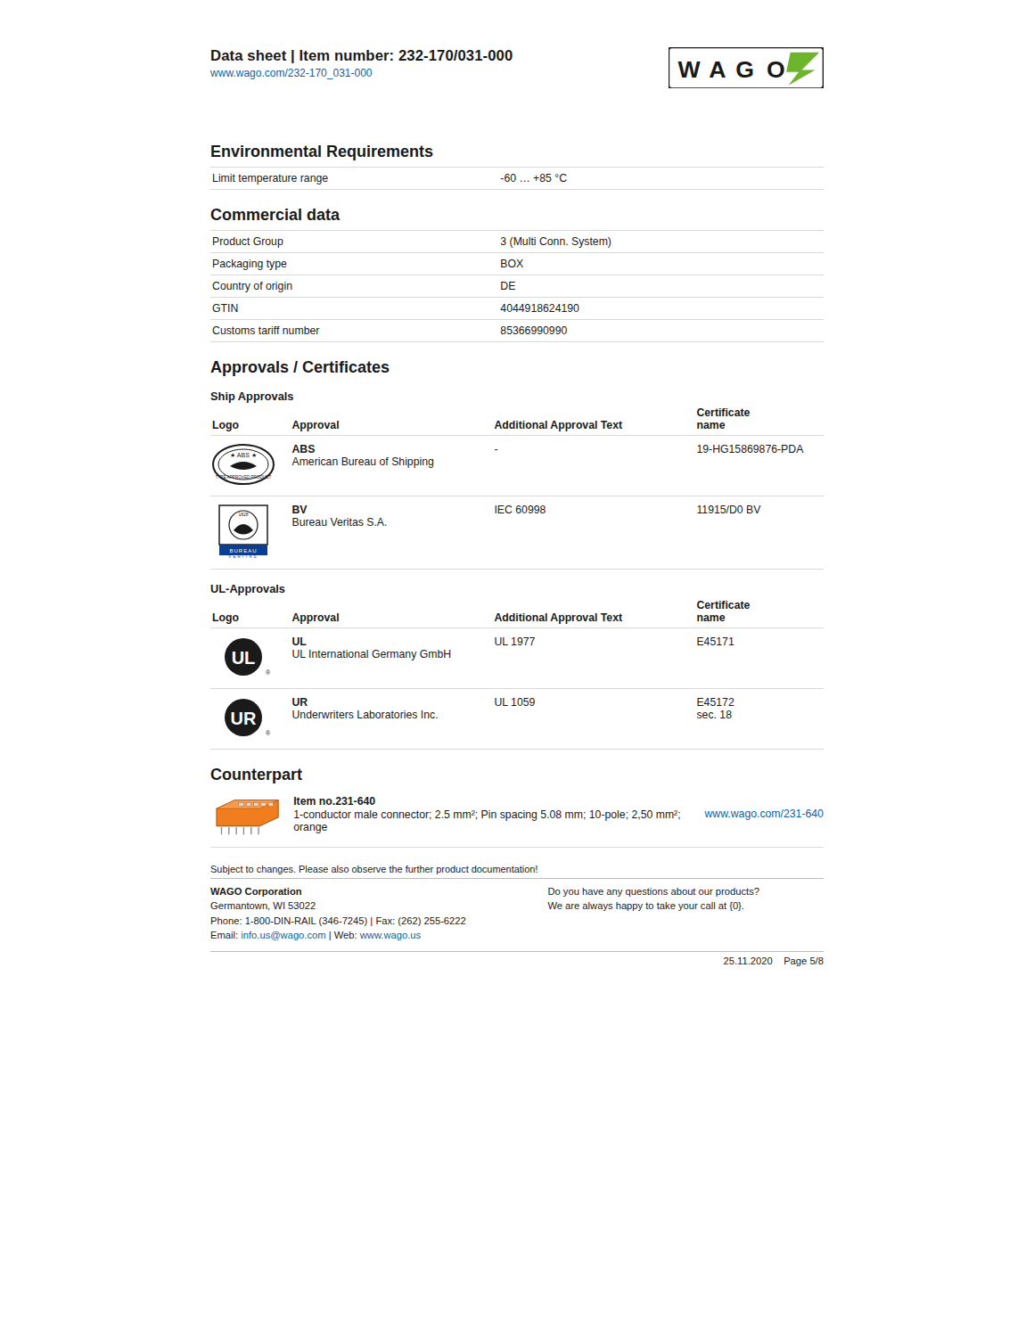Data sheet | Item number: 232-170/031-000
www.wago.com/232-170_031-000
W A G O
Environmental Requirements
| Limit temperature range | -60 … +85 °C |
Commercial data
| Product Group | 3 (Multi Conn. System) |
| Packaging type | BOX |
| Country of origin | DE |
| GTIN | 4044918624190 |
| Customs tariff number | 85366990990 |
Approvals / Certificates
Ship Approvals
| Logo | Approval | Additional Approval Text | Certificate name |
| --- | --- | --- | --- |
| ★ ABS ★ TYPE APPROVED PRODUCT | ABS American Bureau of Shipping | - | 19-HG15869876-PDA |
| 1828 BUREAU VERITAS | BV Bureau Veritas S.A. | IEC 60998 | 11915/D0 BV |
UL-Approvals
| Logo | Approval | Additional Approval Text | Certificate name |
| --- | --- | --- | --- |
| UL ® | UL UL International Germany GmbH | UL 1977 | E45171 |
| UR ® | UR Underwriters Laboratories Inc. | UL 1059 | E45172 sec. 18 |
Counterpart
Item no.231-640
1-conductor male connector; 2.5 mm²; Pin spacing 5.08 mm; 10-pole; 2,50 mm²; orange
www.wago.com/231-640
Subject to changes. Please also observe the further product documentation!
WAGO Corporation
Germantown, WI 53022
Phone: 1-800-DIN-RAIL (346-7245) | Fax: (262) 255-6222
Email: info.us@wago.com | Web: www.wago.us
Do you have any questions about our products?
We are always happy to take your call at {0}.
25.11.2020 Page 5/8